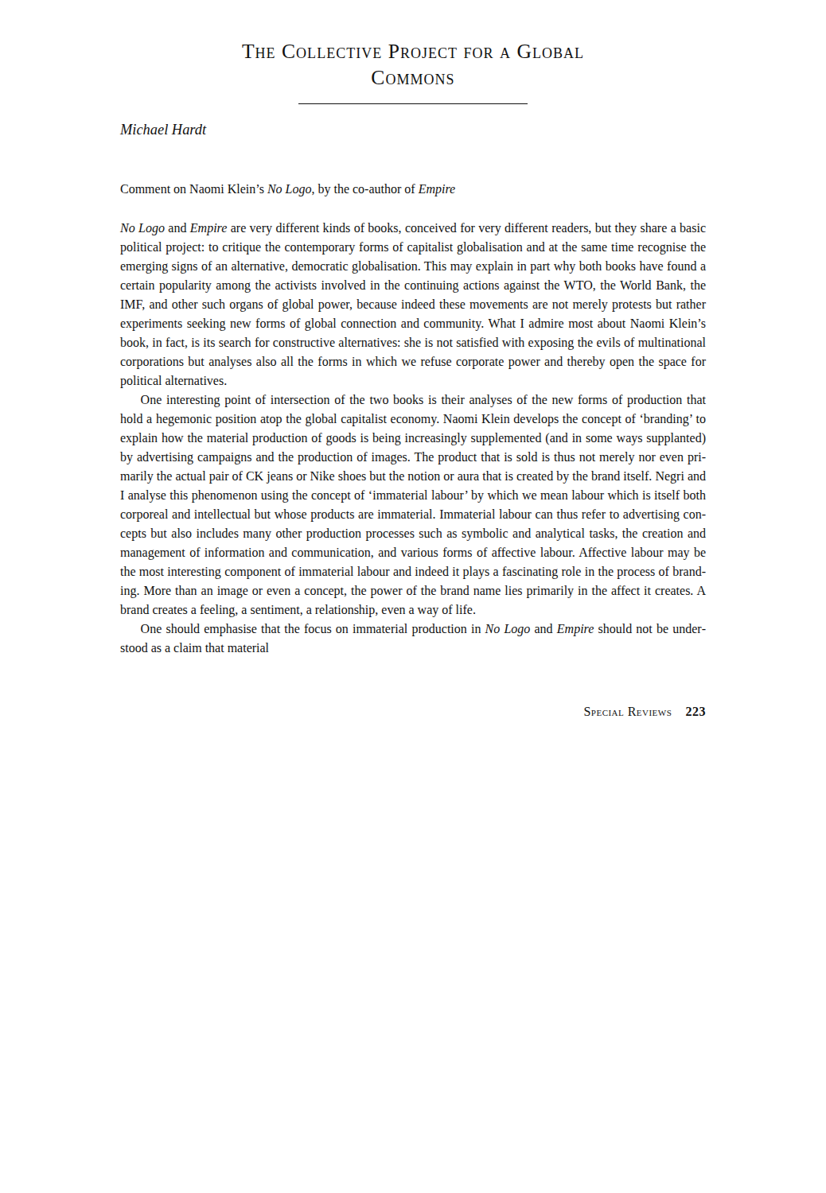The Collective Project for a Global Commons
Michael Hardt
Comment on Naomi Klein’s No Logo, by the co-author of Empire
No Logo and Empire are very different kinds of books, conceived for very different readers, but they share a basic political project: to critique the contemporary forms of capitalist globalisation and at the same time recognise the emerging signs of an alternative, democratic globalisation. This may explain in part why both books have found a certain popularity among the activists involved in the continuing actions against the WTO, the World Bank, the IMF, and other such organs of global power, because indeed these movements are not merely protests but rather experiments seeking new forms of global connection and community. What I admire most about Naomi Klein’s book, in fact, is its search for constructive alternatives: she is not satisfied with exposing the evils of multinational corporations but analyses also all the forms in which we refuse corporate power and thereby open the space for political alternatives.
One interesting point of intersection of the two books is their analyses of the new forms of production that hold a hegemonic position atop the global capitalist economy. Naomi Klein develops the concept of ‘branding’ to explain how the material production of goods is being increasingly supplemented (and in some ways supplanted) by advertising campaigns and the production of images. The product that is sold is thus not merely nor even primarily the actual pair of CK jeans or Nike shoes but the notion or aura that is created by the brand itself. Negri and I analyse this phenomenon using the concept of ‘immaterial labour’ by which we mean labour which is itself both corporeal and intellectual but whose products are immaterial. Immaterial labour can thus refer to advertising concepts but also includes many other production processes such as symbolic and analytical tasks, the creation and management of information and communication, and various forms of affective labour. Affective labour may be the most interesting component of immaterial labour and indeed it plays a fascinating role in the process of branding. More than an image or even a concept, the power of the brand name lies primarily in the affect it creates. A brand creates a feeling, a sentiment, a relationship, even a way of life.
One should emphasise that the focus on immaterial production in No Logo and Empire should not be understood as a claim that material
Special Reviews 223